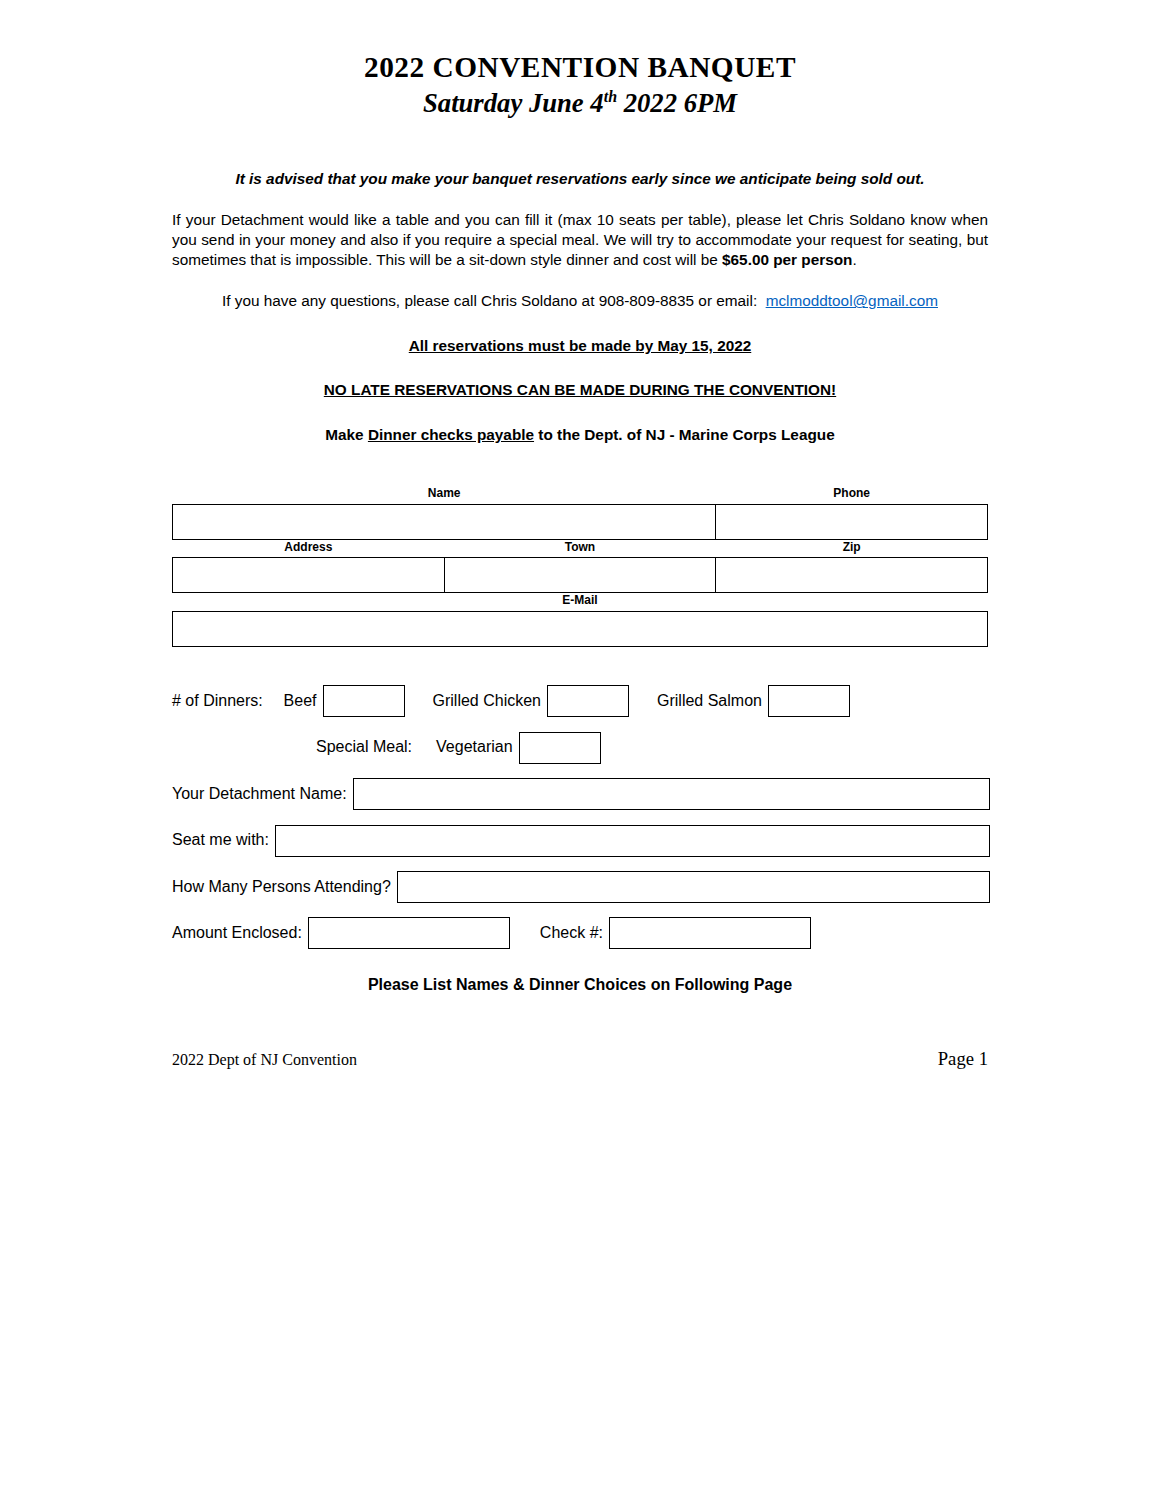2022 CONVENTION BANQUET
Saturday June 4th 2022 6PM
It is advised that you make your banquet reservations early since we anticipate being sold out.
If your Detachment would like a table and you can fill it (max 10 seats per table), please let Chris Soldano know when you send in your money and also if you require a special meal. We will try to accommodate your request for seating, but sometimes that is impossible. This will be a sit-down style dinner and cost will be $65.00 per person.
If you have any questions, please call Chris Soldano at 908-809-8835 or email: mclmoddtool@gmail.com
All reservations must be made by May 15, 2022
NO LATE RESERVATIONS CAN BE MADE DURING THE CONVENTION!
Make Dinner checks payable to the Dept. of NJ - Marine Corps League
| Name | Phone |
| Address | Town | Zip |
| E-Mail |
# of Dinners: Beef Grilled Chicken Grilled Salmon
Special Meal: Vegetarian
Your Detachment Name:
Seat me with:
How Many Persons Attending?
Amount Enclosed: Check #:
Please List Names & Dinner Choices on Following Page
2022 Dept of NJ Convention
Page 1